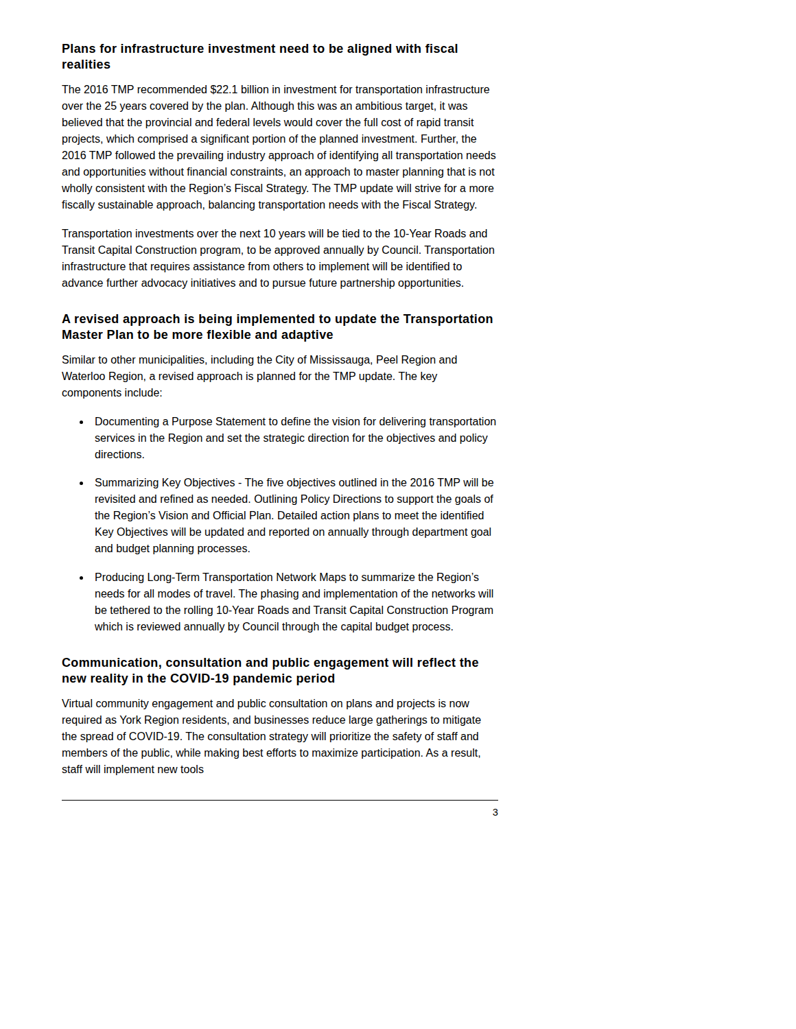Plans for infrastructure investment need to be aligned with fiscal realities
The 2016 TMP recommended $22.1 billion in investment for transportation infrastructure over the 25 years covered by the plan. Although this was an ambitious target, it was believed that the provincial and federal levels would cover the full cost of rapid transit projects, which comprised a significant portion of the planned investment. Further, the 2016 TMP followed the prevailing industry approach of identifying all transportation needs and opportunities without financial constraints, an approach to master planning that is not wholly consistent with the Region’s Fiscal Strategy. The TMP update will strive for a more fiscally sustainable approach, balancing transportation needs with the Fiscal Strategy.
Transportation investments over the next 10 years will be tied to the 10-Year Roads and Transit Capital Construction program, to be approved annually by Council. Transportation infrastructure that requires assistance from others to implement will be identified to advance further advocacy initiatives and to pursue future partnership opportunities.
A revised approach is being implemented to update the Transportation Master Plan to be more flexible and adaptive
Similar to other municipalities, including the City of Mississauga, Peel Region and Waterloo Region, a revised approach is planned for the TMP update. The key components include:
Documenting a Purpose Statement to define the vision for delivering transportation services in the Region and set the strategic direction for the objectives and policy directions.
Summarizing Key Objectives - The five objectives outlined in the 2016 TMP will be revisited and refined as needed. Outlining Policy Directions to support the goals of the Region’s Vision and Official Plan. Detailed action plans to meet the identified Key Objectives will be updated and reported on annually through department goal and budget planning processes.
Producing Long-Term Transportation Network Maps to summarize the Region’s needs for all modes of travel. The phasing and implementation of the networks will be tethered to the rolling 10-Year Roads and Transit Capital Construction Program which is reviewed annually by Council through the capital budget process.
Communication, consultation and public engagement will reflect the new reality in the COVID-19 pandemic period
Virtual community engagement and public consultation on plans and projects is now required as York Region residents, and businesses reduce large gatherings to mitigate the spread of COVID-19. The consultation strategy will prioritize the safety of staff and members of the public, while making best efforts to maximize participation. As a result, staff will implement new tools
3